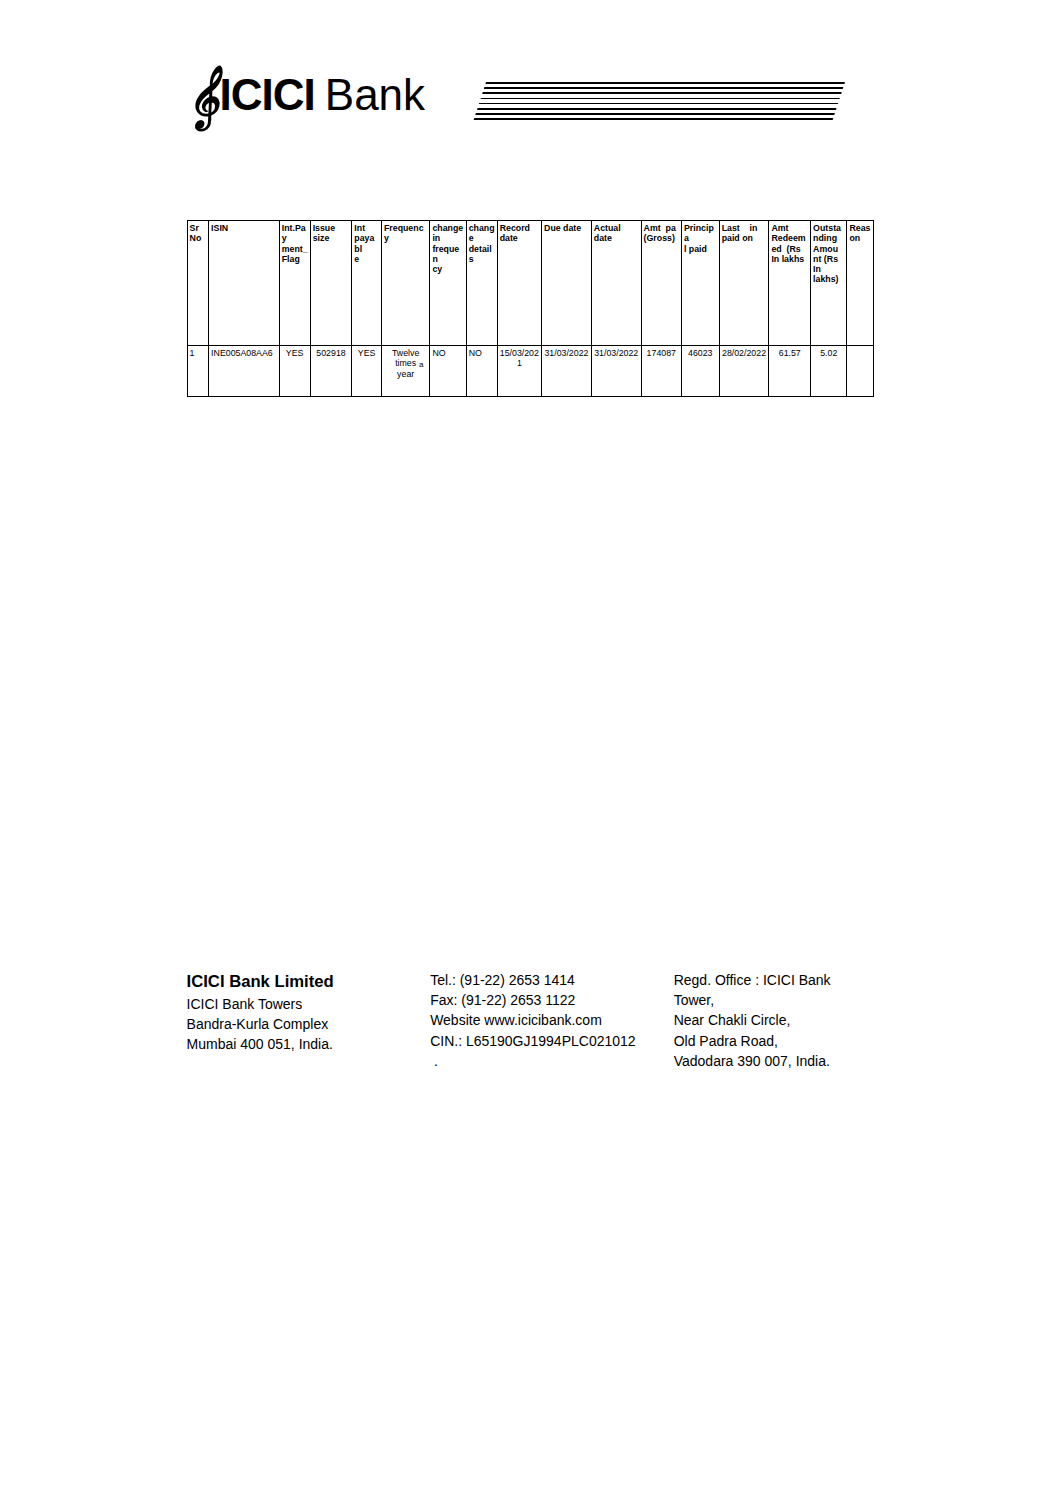𝄞ICICI Bank
| Sr No | ISIN | Int.Pay ment_ Flag | Issue size | Int payabl e | Frequency | change in frequen cy | chang e details | Record date | Due date | Actual date | Amt pa (Gross) | Principa l paid | Last in paid on | Amt Redeem ed (Rs In lakhs | Outsta nding Amou nt (Rs In lakhs) | Reas on |
| --- | --- | --- | --- | --- | --- | --- | --- | --- | --- | --- | --- | --- | --- | --- | --- | --- |
| 1 | INE005A08AA6 | YES | 502918 | YES | Twelve times year a | NO | NO | 15/03/2021 | 31/03/2022 | 31/03/2022 | 174087 | 46023 | 28/02/2022 | 61.57 | 5.02 | |
ICICI Bank Limited
ICICI Bank Towers
Bandra-Kurla Complex
Mumbai 400 051, India.
Tel.: (91-22) 2653 1414
Fax: (91-22) 2653 1122
Website www.icicibank.com
CIN.: L65190GJ1994PLC021012
.
Regd. Office : ICICI Bank Tower,
Near Chakli Circle,
Old Padra Road,
Vadodara 390 007, India.